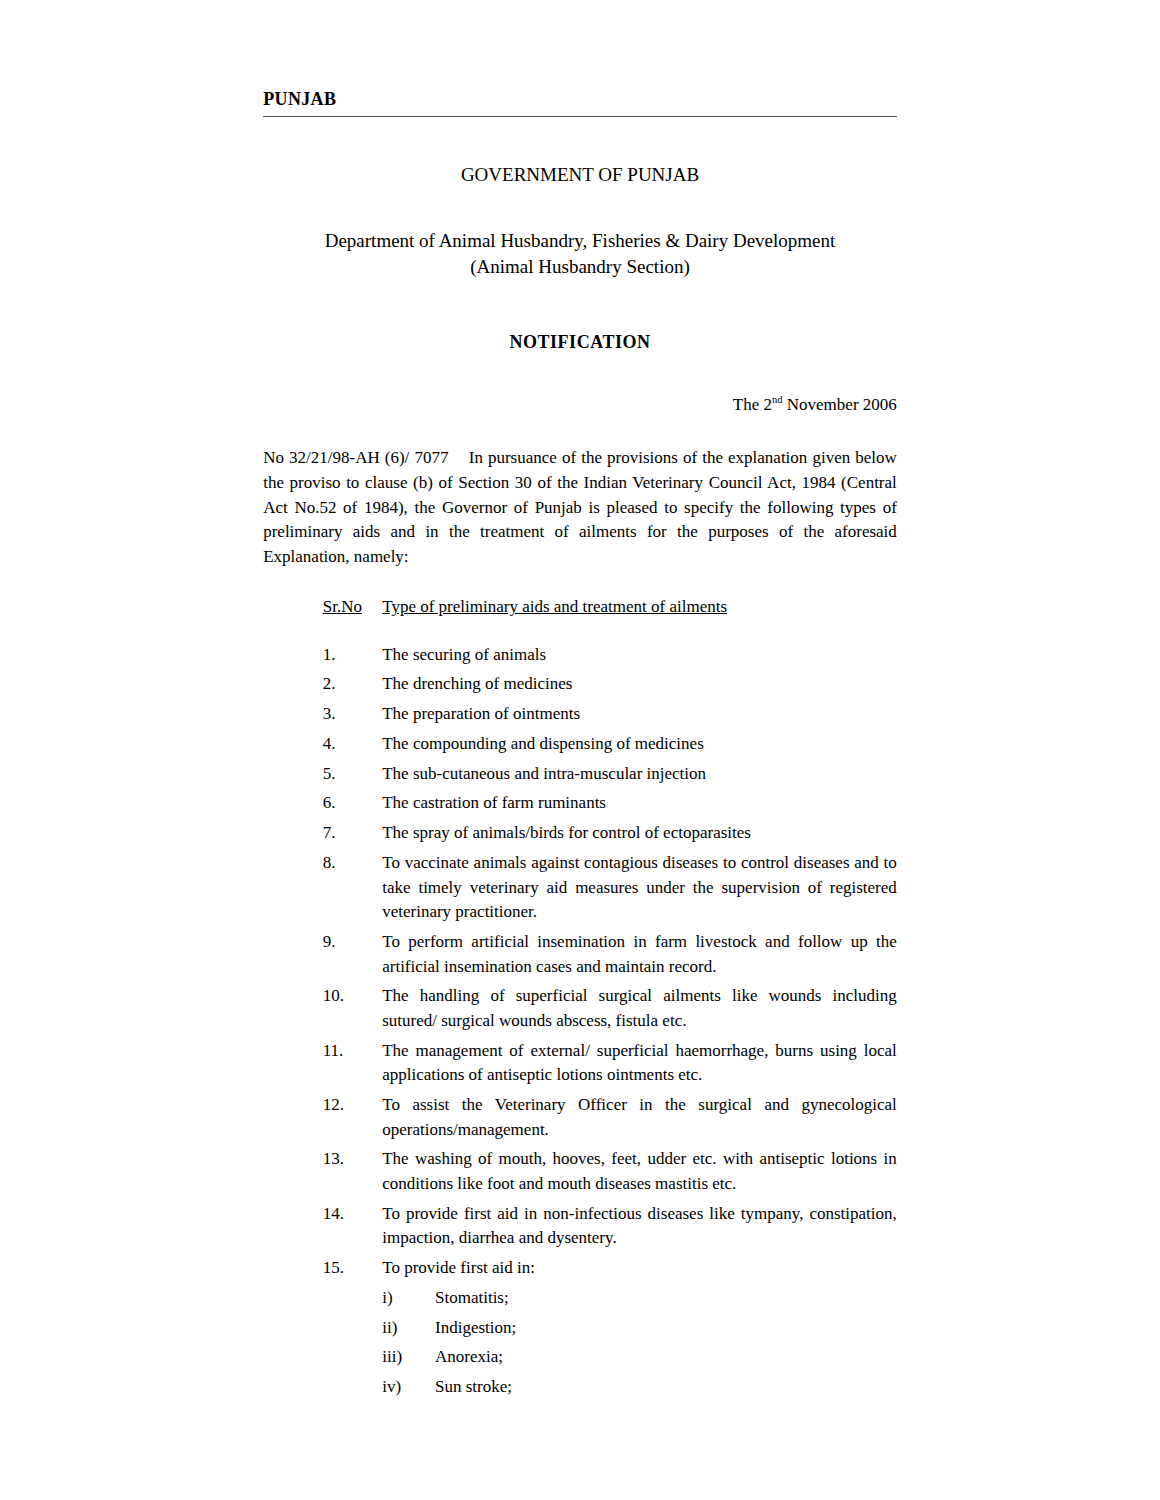PUNJAB
GOVERNMENT OF PUNJAB
Department of Animal Husbandry, Fisheries & Dairy Development
(Animal Husbandry Section)
NOTIFICATION
The 2nd November 2006
No 32/21/98-AH (6)/ 7077 In pursuance of the provisions of the explanation given below the proviso to clause (b) of Section 30 of the Indian Veterinary Council Act, 1984 (Central Act No.52 of 1984), the Governor of Punjab is pleased to specify the following types of preliminary aids and in the treatment of ailments for the purposes of the aforesaid Explanation, namely:
Sr.No Type of preliminary aids and treatment of ailments
| 1. | The securing of animals |
| 2. | The drenching of medicines |
| 3. | The preparation of ointments |
| 4. | The compounding and dispensing of medicines |
| 5. | The sub-cutaneous and intra-muscular injection |
| 6. | The castration of farm ruminants |
| 7. | The spray of animals/birds for control of ectoparasites |
| 8. | To vaccinate animals against contagious diseases to control diseases and to take timely veterinary aid measures under the supervision of registered veterinary practitioner. |
| 9. | To perform artificial insemination in farm livestock and follow up the artificial insemination cases and maintain record. |
| 10. | The handling of superficial surgical ailments like wounds including sutured/ surgical wounds abscess, fistula etc. |
| 11. | The management of external/ superficial haemorrhage, burns using local applications of antiseptic lotions ointments etc. |
| 12. | To assist the Veterinary Officer in the surgical and gynecological operations/management. |
| 13. | The washing of mouth, hooves, feet, udder etc. with antiseptic lotions in conditions like foot and mouth diseases mastitis etc. |
| 14. | To provide first aid in non-infectious diseases like tympany, constipation, impaction, diarrhea and dysentery. |
| 15. | To provide first aid in: / i) / Stomatitis; / / ii) / Indigestion; / / iii) / Anorexia; / / iv) / Sun stroke; / |